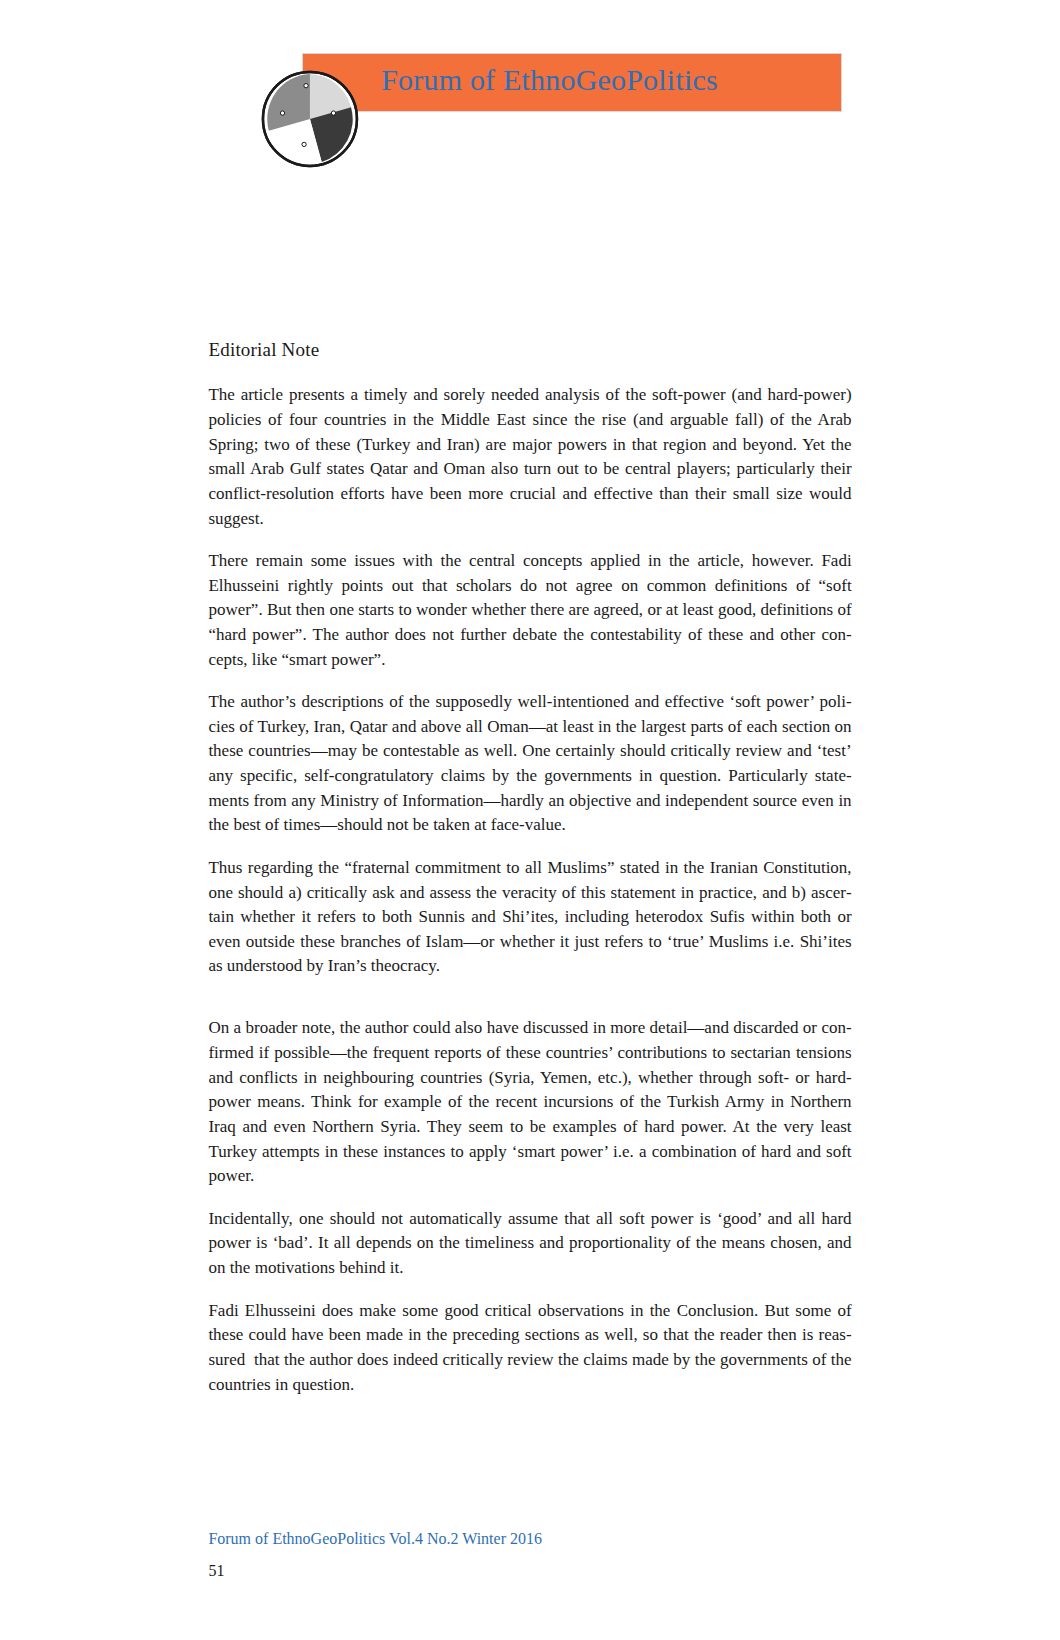Forum of EthnoGeoPolitics
Editorial Note
The article presents a timely and sorely needed analysis of the soft-power (and hard-power) policies of four countries in the Middle East since the rise (and arguable fall) of the Arab Spring; two of these (Turkey and Iran) are major powers in that region and beyond. Yet the small Arab Gulf states Qatar and Oman also turn out to be central players; particularly their conflict-resolution efforts have been more crucial and effective than their small size would suggest.
There remain some issues with the central concepts applied in the article, however. Fadi Elhusseini rightly points out that scholars do not agree on common definitions of “soft power”. But then one starts to wonder whether there are agreed, or at least good, definitions of “hard power”. The author does not further debate the contestability of these and other concepts, like “smart power”.
The author’s descriptions of the supposedly well-intentioned and effective ‘soft power’ policies of Turkey, Iran, Qatar and above all Oman—at least in the largest parts of each section on these countries—may be contestable as well. One certainly should critically review and ‘test’ any specific, self-congratulatory claims by the governments in question. Particularly statements from any Ministry of Information—hardly an objective and independent source even in the best of times—should not be taken at face-value.
Thus regarding the “fraternal commitment to all Muslims” stated in the Iranian Constitution, one should a) critically ask and assess the veracity of this statement in practice, and b) ascertain whether it refers to both Sunnis and Shi’ites, including heterodox Sufis within both or even outside these branches of Islam—or whether it just refers to ‘true’ Muslims i.e. Shi’ites as understood by Iran’s theocracy.
On a broader note, the author could also have discussed in more detail—and discarded or confirmed if possible—the frequent reports of these countries’ contributions to sectarian tensions and conflicts in neighbouring countries (Syria, Yemen, etc.), whether through soft- or hard-power means. Think for example of the recent incursions of the Turkish Army in Northern Iraq and even Northern Syria. They seem to be examples of hard power. At the very least Turkey attempts in these instances to apply ‘smart power’ i.e. a combination of hard and soft power.
Incidentally, one should not automatically assume that all soft power is ‘good’ and all hard power is ‘bad’. It all depends on the timeliness and proportionality of the means chosen, and on the motivations behind it.
Fadi Elhusseini does make some good critical observations in the Conclusion. But some of these could have been made in the preceding sections as well, so that the reader then is reassured that the author does indeed critically review the claims made by the governments of the countries in question.
Forum of EthnoGeoPolitics Vol.4 No.2 Winter 2016
51